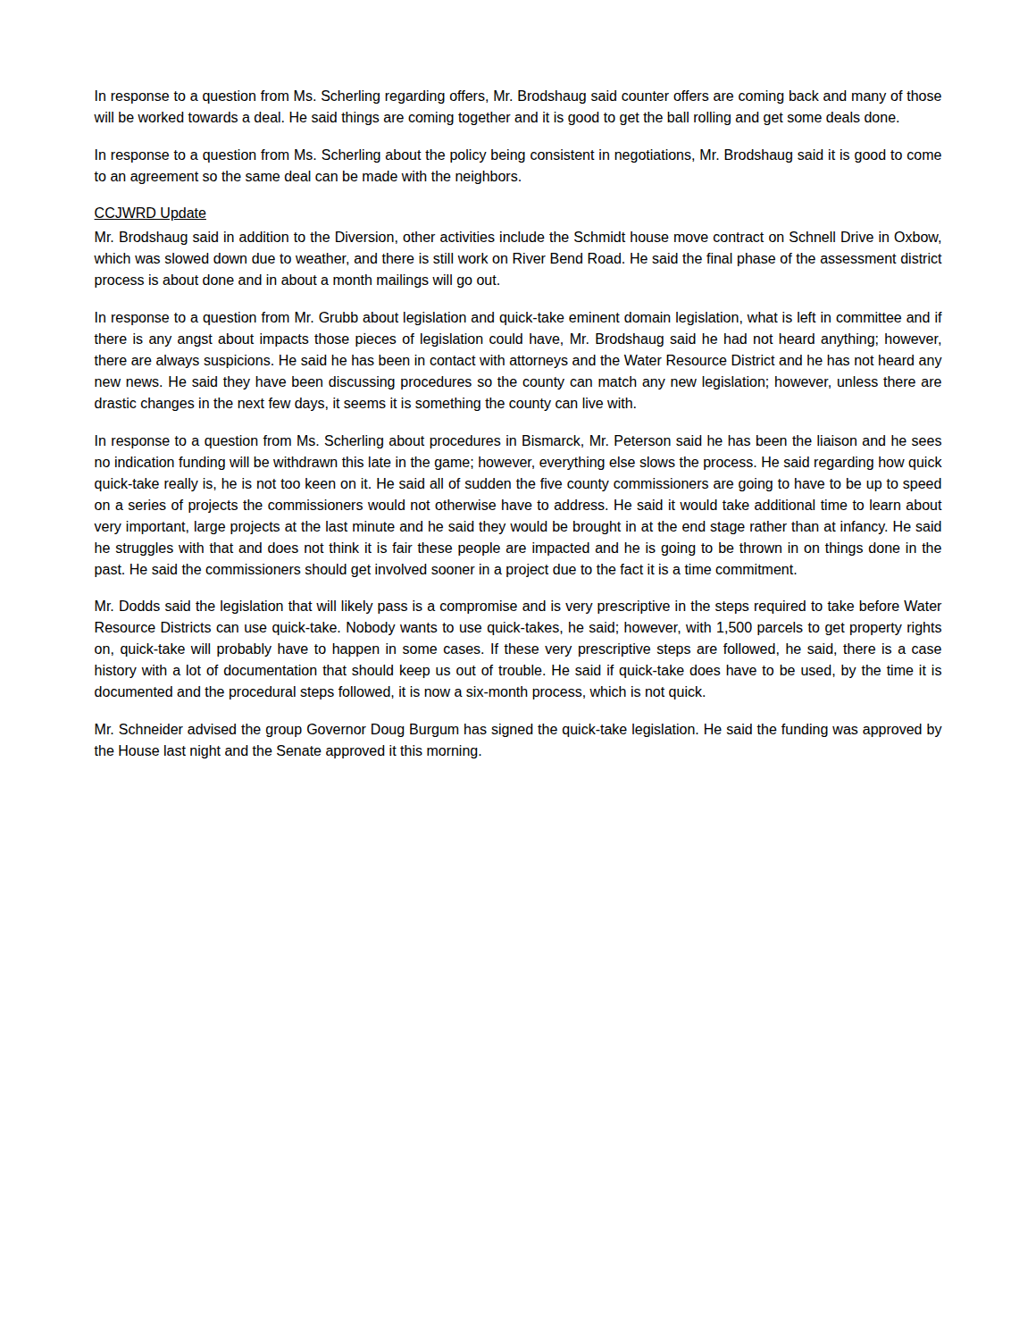In response to a question from Ms. Scherling regarding offers, Mr. Brodshaug said counter offers are coming back and many of those will be worked towards a deal. He said things are coming together and it is good to get the ball rolling and get some deals done.
In response to a question from Ms. Scherling about the policy being consistent in negotiations, Mr. Brodshaug said it is good to come to an agreement so the same deal can be made with the neighbors.
CCJWRD Update
Mr. Brodshaug said in addition to the Diversion, other activities include the Schmidt house move contract on Schnell Drive in Oxbow, which was slowed down due to weather, and there is still work on River Bend Road. He said the final phase of the assessment district process is about done and in about a month mailings will go out.
In response to a question from Mr. Grubb about legislation and quick-take eminent domain legislation, what is left in committee and if there is any angst about impacts those pieces of legislation could have, Mr. Brodshaug said he had not heard anything; however, there are always suspicions. He said he has been in contact with attorneys and the Water Resource District and he has not heard any new news. He said they have been discussing procedures so the county can match any new legislation; however, unless there are drastic changes in the next few days, it seems it is something the county can live with.
In response to a question from Ms. Scherling about procedures in Bismarck, Mr. Peterson said he has been the liaison and he sees no indication funding will be withdrawn this late in the game; however, everything else slows the process. He said regarding how quick quick-take really is, he is not too keen on it. He said all of sudden the five county commissioners are going to have to be up to speed on a series of projects the commissioners would not otherwise have to address. He said it would take additional time to learn about very important, large projects at the last minute and he said they would be brought in at the end stage rather than at infancy. He said he struggles with that and does not think it is fair these people are impacted and he is going to be thrown in on things done in the past. He said the commissioners should get involved sooner in a project due to the fact it is a time commitment.
Mr. Dodds said the legislation that will likely pass is a compromise and is very prescriptive in the steps required to take before Water Resource Districts can use quick-take. Nobody wants to use quick-takes, he said; however, with 1,500 parcels to get property rights on, quick-take will probably have to happen in some cases. If these very prescriptive steps are followed, he said, there is a case history with a lot of documentation that should keep us out of trouble. He said if quick-take does have to be used, by the time it is documented and the procedural steps followed, it is now a six-month process, which is not quick.
Mr. Schneider advised the group Governor Doug Burgum has signed the quick-take legislation. He said the funding was approved by the House last night and the Senate approved it this morning.